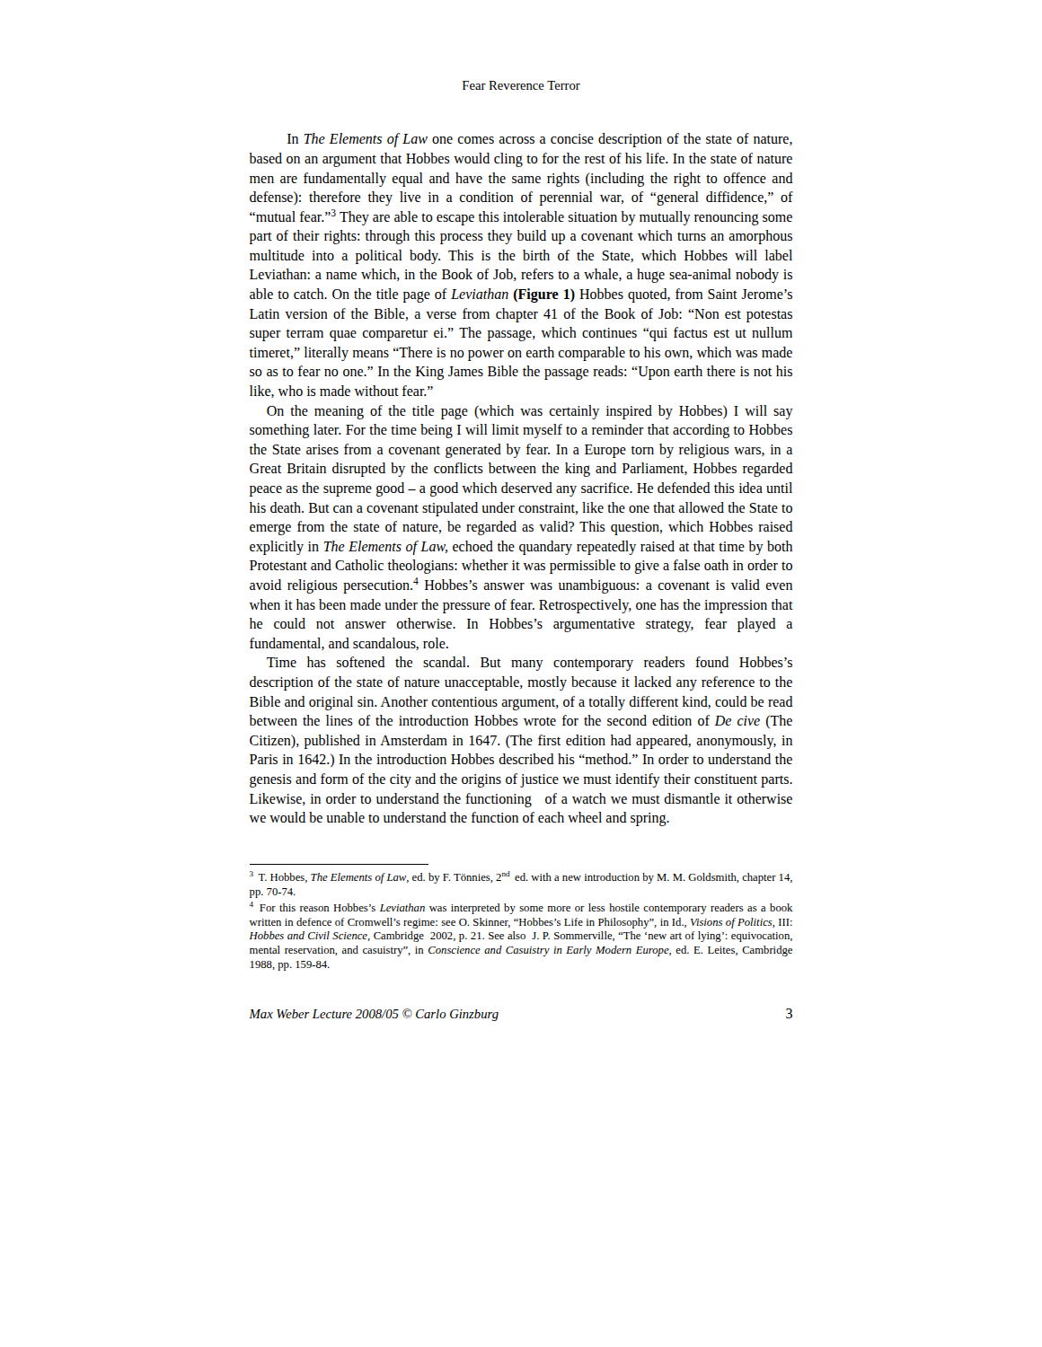Fear Reverence Terror
In The Elements of Law one comes across a concise description of the state of nature, based on an argument that Hobbes would cling to for the rest of his life. In the state of nature men are fundamentally equal and have the same rights (including the right to offence and defense): therefore they live in a condition of perennial war, of “general diffidence,” of “mutual fear.”3 They are able to escape this intolerable situation by mutually renouncing some part of their rights: through this process they build up a covenant which turns an amorphous multitude into a political body. This is the birth of the State, which Hobbes will label Leviathan: a name which, in the Book of Job, refers to a whale, a huge sea-animal nobody is able to catch. On the title page of Leviathan (Figure 1) Hobbes quoted, from Saint Jerome’s Latin version of the Bible, a verse from chapter 41 of the Book of Job: “Non est potestas super terram quae comparetur ei.” The passage, which continues “qui factus est ut nullum timeret,” literally means “There is no power on earth comparable to his own, which was made so as to fear no one.” In the King James Bible the passage reads: “Upon earth there is not his like, who is made without fear.”
On the meaning of the title page (which was certainly inspired by Hobbes) I will say something later. For the time being I will limit myself to a reminder that according to Hobbes the State arises from a covenant generated by fear. In a Europe torn by religious wars, in a Great Britain disrupted by the conflicts between the king and Parliament, Hobbes regarded peace as the supreme good – a good which deserved any sacrifice. He defended this idea until his death. But can a covenant stipulated under constraint, like the one that allowed the State to emerge from the state of nature, be regarded as valid? This question, which Hobbes raised explicitly in The Elements of Law, echoed the quandary repeatedly raised at that time by both Protestant and Catholic theologians: whether it was permissible to give a false oath in order to avoid religious persecution.4 Hobbes’s answer was unambiguous: a covenant is valid even when it has been made under the pressure of fear. Retrospectively, one has the impression that he could not answer otherwise. In Hobbes’s argumentative strategy, fear played a fundamental, and scandalous, role.
Time has softened the scandal. But many contemporary readers found Hobbes’s description of the state of nature unacceptable, mostly because it lacked any reference to the Bible and original sin. Another contentious argument, of a totally different kind, could be read between the lines of the introduction Hobbes wrote for the second edition of De cive (The Citizen), published in Amsterdam in 1647. (The first edition had appeared, anonymously, in Paris in 1642.) In the introduction Hobbes described his “method.” In order to understand the genesis and form of the city and the origins of justice we must identify their constituent parts. Likewise, in order to understand the functioning of a watch we must dismantle it otherwise we would be unable to understand the function of each wheel and spring.
3 T. Hobbes, The Elements of Law, ed. by F. Tönnies, 2nd ed. with a new introduction by M. M. Goldsmith, chapter 14, pp. 70-74.
4 For this reason Hobbes’s Leviathan was interpreted by some more or less hostile contemporary readers as a book written in defence of Cromwell’s regime: see O. Skinner, “Hobbes’s Life in Philosophy”, in Id., Visions of Politics, III: Hobbes and Civil Science, Cambridge 2002, p. 21. See also J. P. Sommerville, “The ‘new art of lying’: equivocation, mental reservation, and casuistry”, in Conscience and Casuistry in Early Modern Europe, ed. E. Leites, Cambridge 1988, pp. 159-84.
Max Weber Lecture 2008/05 © Carlo Ginzburg 3